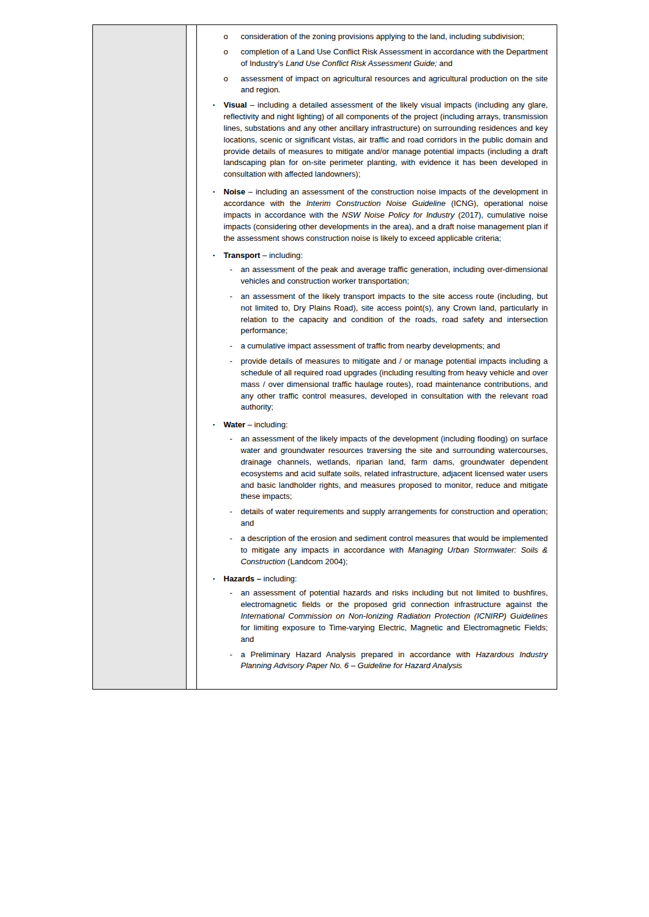| | | consideration of the zoning provisions applying to the land, including subdivision; completion of a Land Use Conflict Risk Assessment in accordance with the Department of Industry’s Land Use Conflict Risk Assessment Guide; and assessment of impact on agricultural resources and agricultural production on the site and region . Visual – including a detailed assessment of the likely visual impacts (including any glare, reflectivity and night lighting) of all components of the project (including arrays, transmission lines, substations and any other ancillary infrastructure) on surrounding residences and key locations, scenic or significant vistas, air traffic and road corridors in the public domain and provide details of measures to mitigate and/or manage potential impacts (including a draft landscaping plan for on-site perimeter planting, with evidence it has been developed in consultation with affected landowners); Noise – including an assessment of the construction noise impacts of the development in accordance with the Interim Construction Noise Guideline (ICNG), operational noise impacts in accordance with the NSW Noise Policy for Industry (2017), cumulative noise impacts (considering other developments in the area), and a draft noise management plan if the assessment shows construction noise is likely to exceed applicable criteria; Transport – including: an assessment of the peak and average traffic generation, including over-dimensional vehicles and construction worker transportation; an assessment of the likely transport impacts to the site access route (including, but not limited to, Dry Plains Road), site access point(s), any Crown land, particularly in relation to the capacity and condition of the roads, road safety and intersection performance; a cumulative impact assessment of traffic from nearby developments; and provide details of measures to mitigate and / or manage potential impacts including a schedule of all required road upgrades (including resulting from heavy vehicle and over mass / over dimensional traffic haulage routes), road maintenance contributions, and any other traffic control measures, developed in consultation with the relevant road authority; Water – including: an assessment of the likely impacts of the development (including flooding) on surface water and groundwater resources traversing the site and surrounding watercourses, drainage channels, wetlands, riparian land, farm dams, groundwater dependent ecosystems and acid sulfate soils, related infrastructure, adjacent licensed water users and basic landholder rights, and measures proposed to monitor, reduce and mitigate these impacts; details of water requirements and supply arrangements for construction and operation; and a description of the erosion and sediment control measures that would be implemented to mitigate any impacts in accordance with Managing Urban Stormwater: Soils & Construction (Landcom 2004); Hazards – including: an assessment of potential hazards and risks including but not limited to bushfires, electromagnetic fields or the proposed grid connection infrastructure against the International Commission on Non-Ionizing Radiation Protection (ICNIRP) Guidelines for limiting exposure to Time-varying Electric, Magnetic and Electromagnetic Fields; and a Preliminary Hazard Analysis prepared in accordance with Hazardous Industry Planning Advisory Paper No. 6 – Guideline for Hazard Analysis |